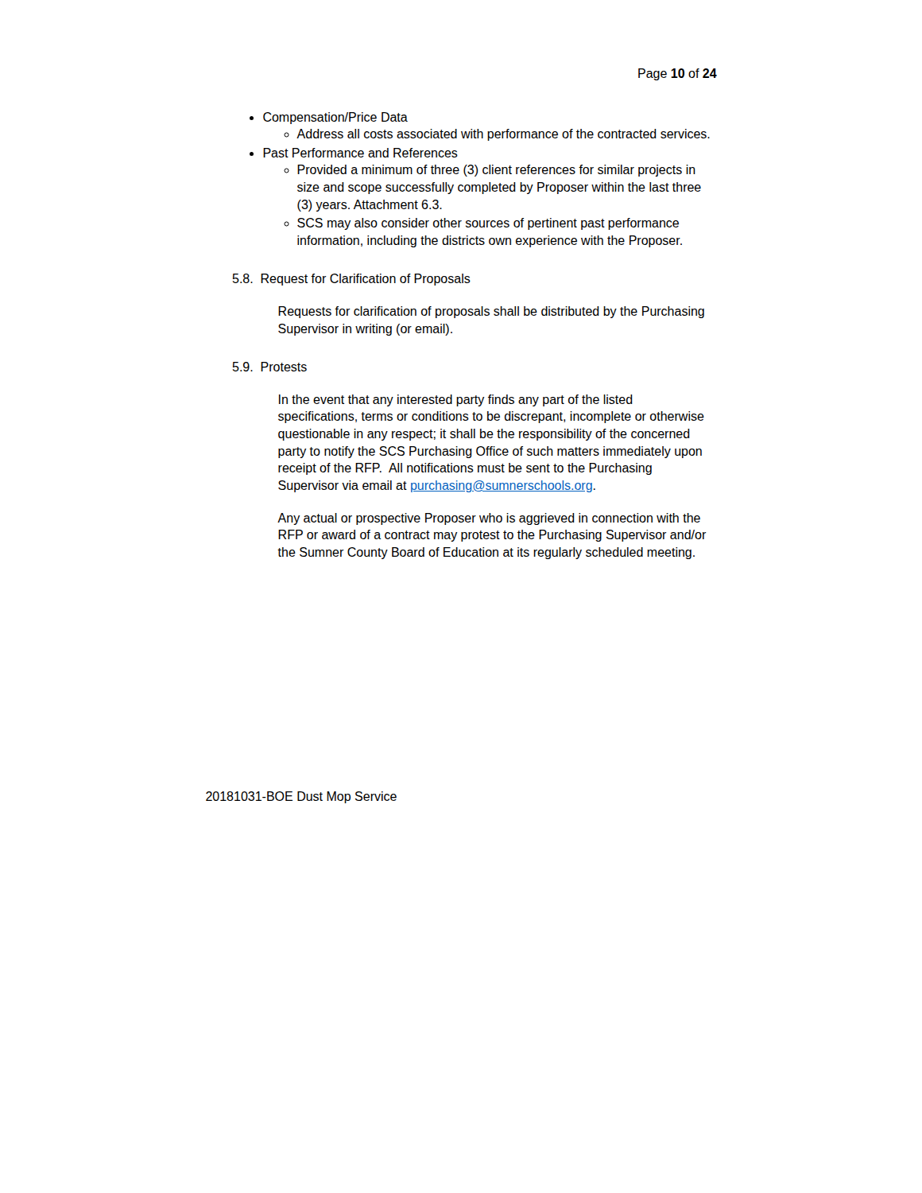Page 10 of 24
Compensation/Price Data
Address all costs associated with performance of the contracted services.
Past Performance and References
Provided a minimum of three (3) client references for similar projects in size and scope successfully completed by Proposer within the last three (3) years. Attachment 6.3.
SCS may also consider other sources of pertinent past performance information, including the districts own experience with the Proposer.
5.8. Request for Clarification of Proposals
Requests for clarification of proposals shall be distributed by the Purchasing Supervisor in writing (or email).
5.9. Protests
In the event that any interested party finds any part of the listed specifications, terms or conditions to be discrepant, incomplete or otherwise questionable in any respect; it shall be the responsibility of the concerned party to notify the SCS Purchasing Office of such matters immediately upon receipt of the RFP. All notifications must be sent to the Purchasing Supervisor via email at purchasing@sumnerschools.org.
Any actual or prospective Proposer who is aggrieved in connection with the RFP or award of a contract may protest to the Purchasing Supervisor and/or the Sumner County Board of Education at its regularly scheduled meeting.
20181031-BOE Dust Mop Service